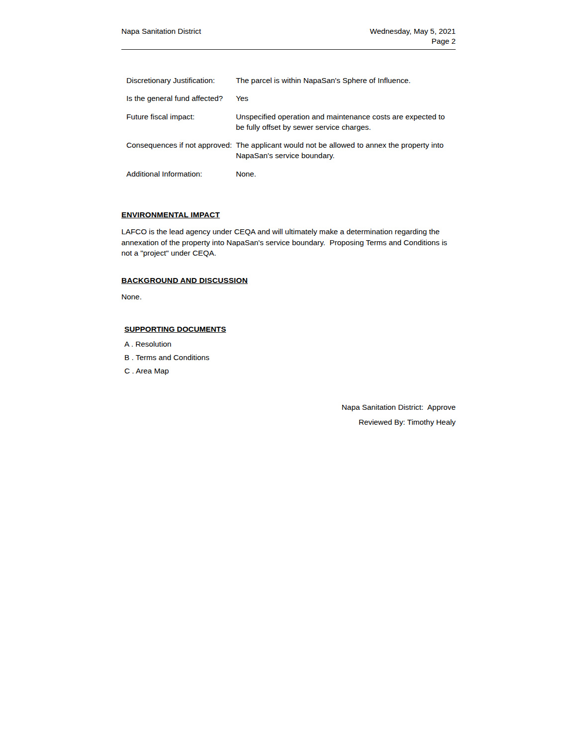Napa Sanitation District
Wednesday, May 5, 2021
Page 2
| Discretionary Justification: | The parcel is within NapaSan's Sphere of Influence. |
| Is the general fund affected? | Yes |
| Future fiscal impact: | Unspecified operation and maintenance costs are expected to be fully offset by sewer service charges. |
| Consequences if not approved: | The applicant would not be allowed to annex the property into NapaSan's service boundary. |
| Additional Information: | None. |
ENVIRONMENTAL IMPACT
LAFCO is the lead agency under CEQA and will ultimately make a determination regarding the annexation of the property into NapaSan's service boundary. Proposing Terms and Conditions is not a "project" under CEQA.
BACKGROUND AND DISCUSSION
None.
SUPPORTING DOCUMENTS
A . Resolution
B . Terms and Conditions
C . Area Map
Napa Sanitation District: Approve
Reviewed By: Timothy Healy